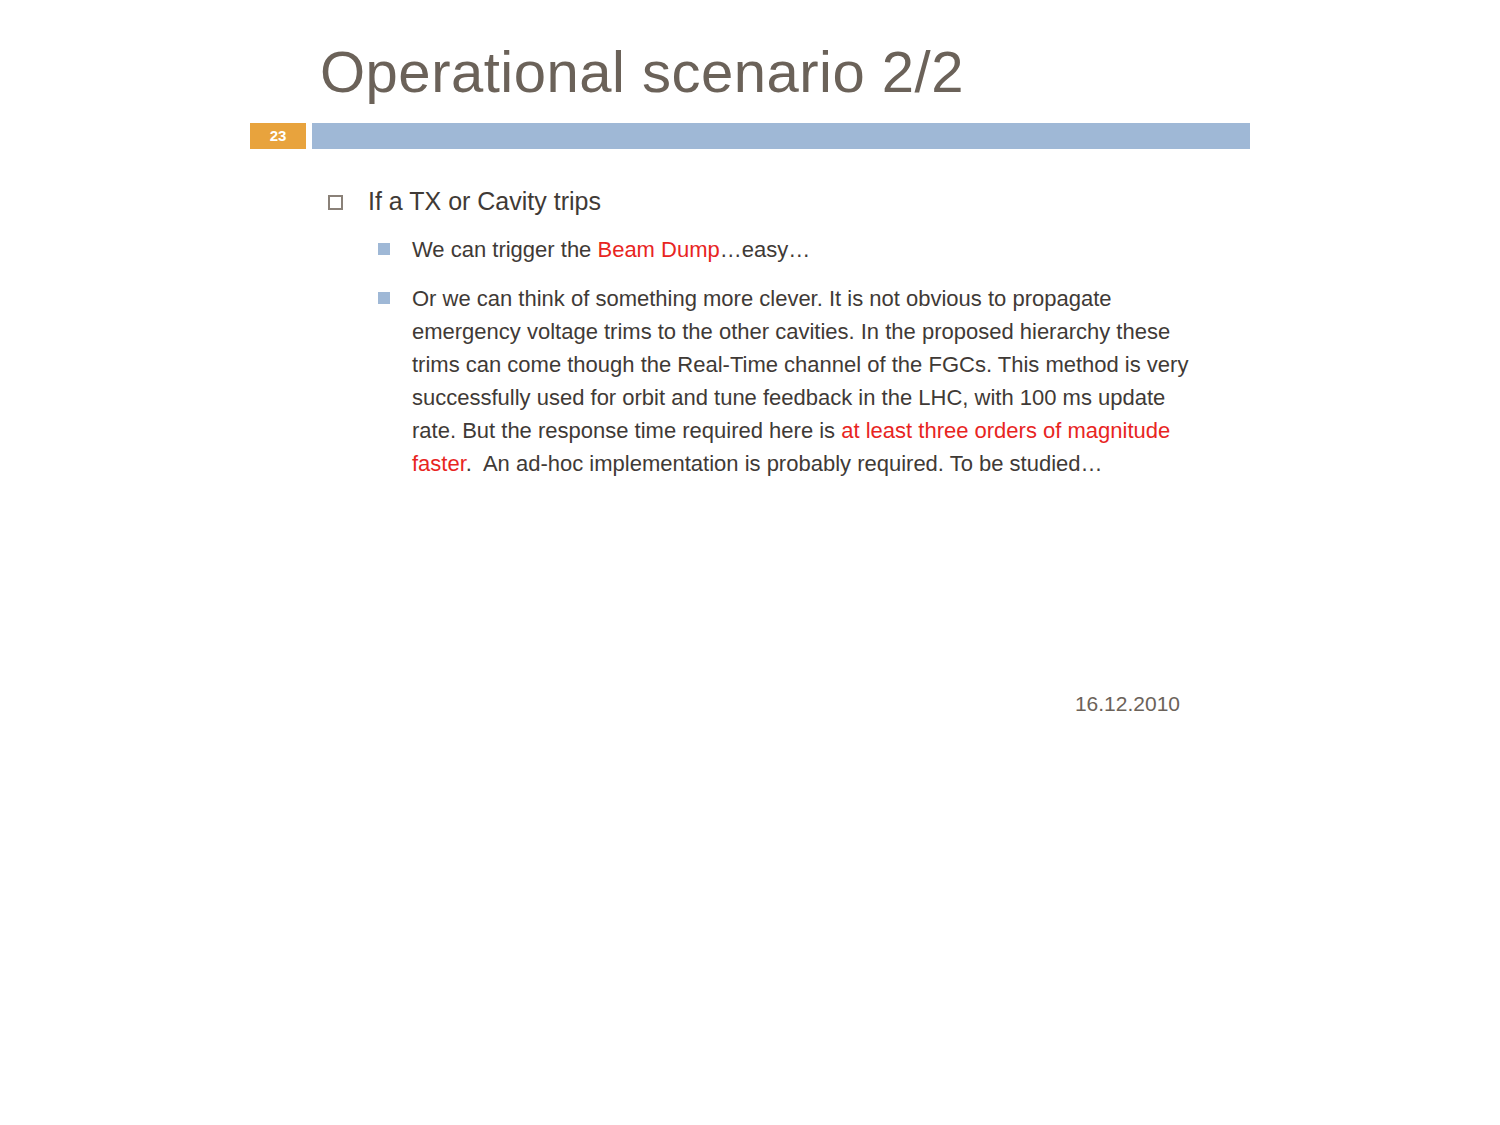Operational scenario 2/2
23
If a TX or Cavity trips
We can trigger the Beam Dump…easy…
Or we can think of something more clever. It is not obvious to propagate emergency voltage trims to the other cavities. In the proposed hierarchy these trims can come though the Real-Time channel of the FGCs. This method is very successfully used for orbit and tune feedback in the LHC, with 100 ms update rate. But the response time required here is at least three orders of magnitude faster. An ad-hoc implementation is probably required. To be studied…
16.12.2010